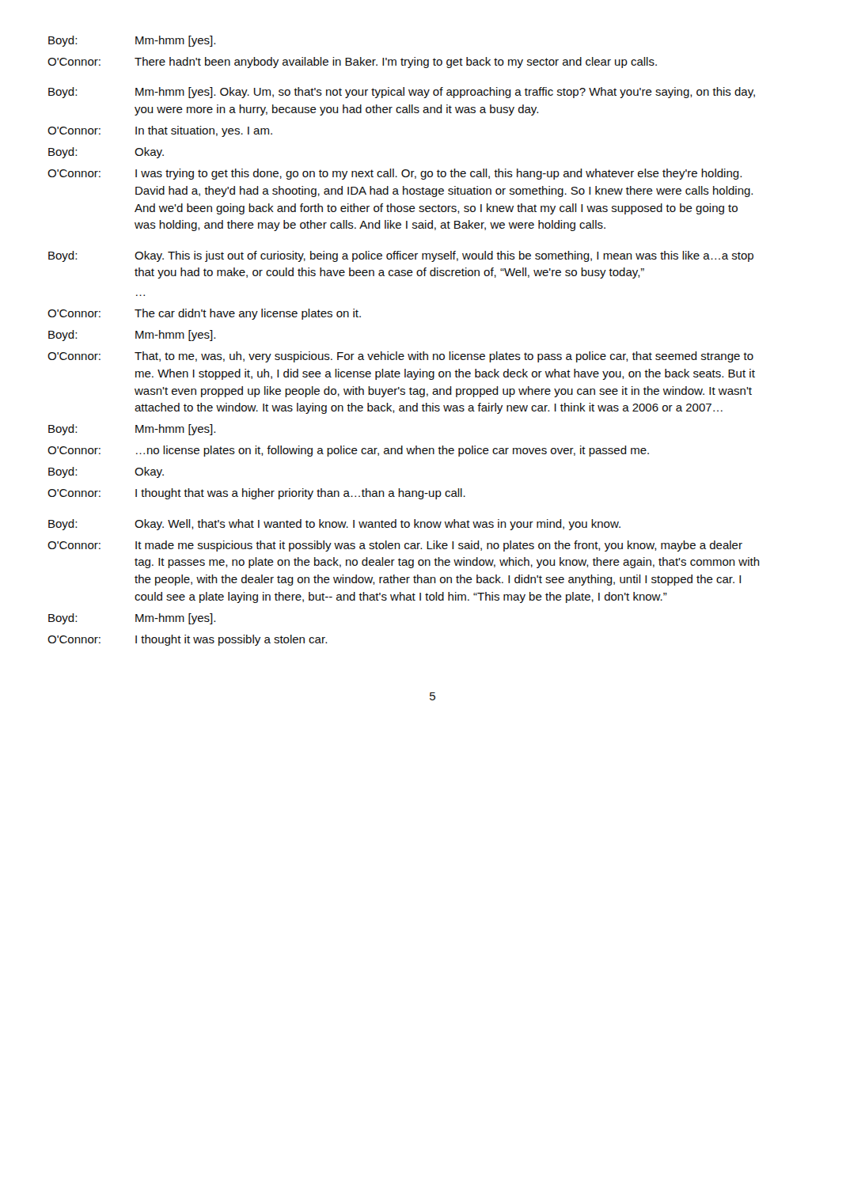| Boyd: | Mm-hmm [yes]. |
| O'Connor: | There hadn't been anybody available in Baker. I'm trying to get back to my sector and clear up calls. |
| Boyd: | Mm-hmm [yes]. Okay. Um, so that's not your typical way of approaching a traffic stop? What you're saying, on this day, you were more in a hurry, because you had other calls and it was a busy day. |
| O'Connor: | In that situation, yes. I am. |
| Boyd: | Okay. |
| O'Connor: | I was trying to get this done, go on to my next call. Or, go to the call, this hang-up and whatever else they're holding. David had a, they'd had a shooting, and IDA had a hostage situation or something. So I knew there were calls holding. And we'd been going back and forth to either of those sectors, so I knew that my call I was supposed to be going to was holding, and there may be other calls. And like I said, at Baker, we were holding calls. |
| Boyd: | Okay. This is just out of curiosity, being a police officer myself, would this be something, I mean was this like a…a stop that you had to make, or could this have been a case of discretion of, “Well, we're so busy today,” … |
| O'Connor: | The car didn't have any license plates on it. |
| Boyd: | Mm-hmm [yes]. |
| O'Connor: | That, to me, was, uh, very suspicious. For a vehicle with no license plates to pass a police car, that seemed strange to me. When I stopped it, uh, I did see a license plate laying on the back deck or what have you, on the back seats. But it wasn't even propped up like people do, with buyer's tag, and propped up where you can see it in the window. It wasn't attached to the window. It was laying on the back, and this was a fairly new car. I think it was a 2006 or a 2007… |
| Boyd: | Mm-hmm [yes]. |
| O'Connor: | …no license plates on it, following a police car, and when the police car moves over, it passed me. |
| Boyd: | Okay. |
| O'Connor: | I thought that was a higher priority than a…than a hang-up call. |
| Boyd: | Okay. Well, that's what I wanted to know. I wanted to know what was in your mind, you know. |
| O'Connor: | It made me suspicious that it possibly was a stolen car. Like I said, no plates on the front, you know, maybe a dealer tag. It passes me, no plate on the back, no dealer tag on the window, which, you know, there again, that's common with the people, with the dealer tag on the window, rather than on the back. I didn't see anything, until I stopped the car. I could see a plate laying in there, but-- and that's what I told him. “This may be the plate, I don't know.” |
| Boyd: | Mm-hmm [yes]. |
| O'Connor: | I thought it was possibly a stolen car. |
5